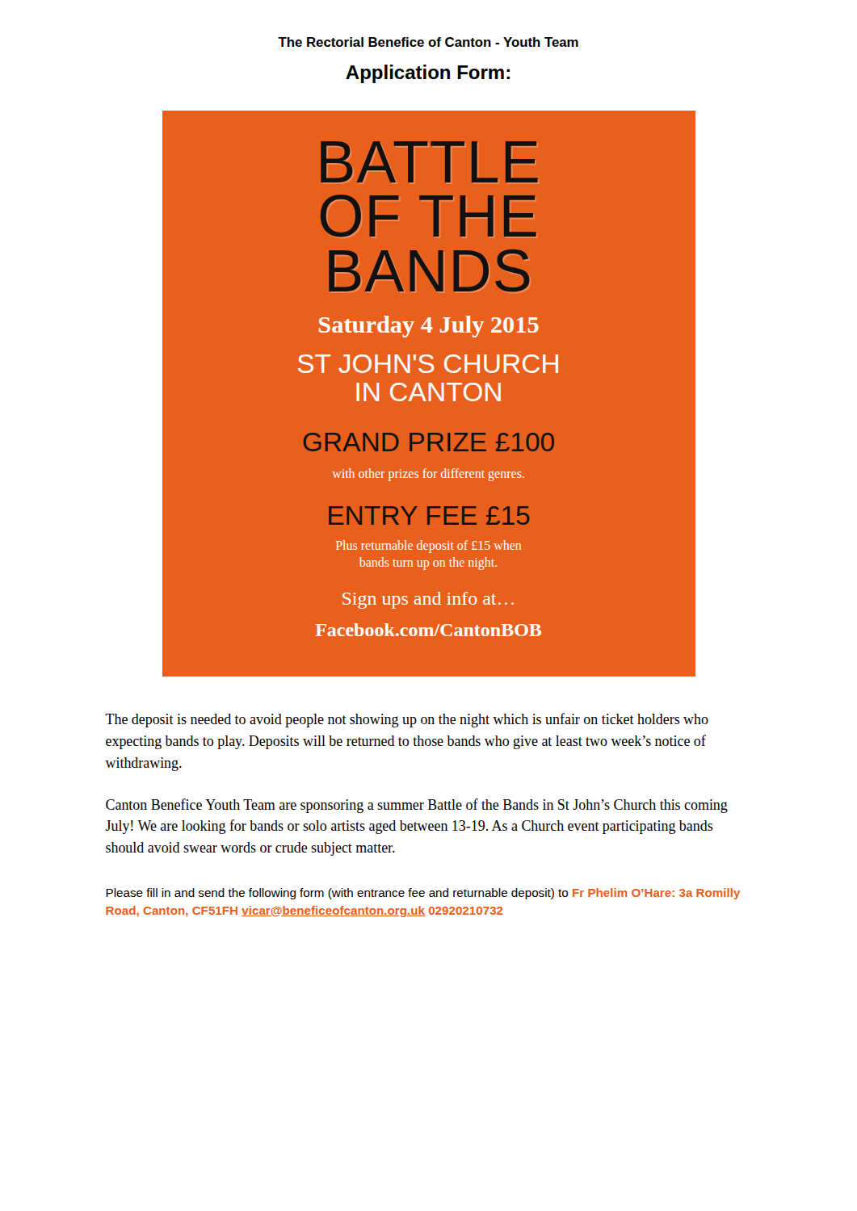The Rectorial Benefice of Canton - Youth Team
Application Form:
Battle
of the
Bands
Saturday 4 July 2015
St John's Church
in Canton
Grand Prize £100
with other prizes for different genres.
Entry Fee £15
Plus returnable deposit of £15 when
bands turn up on the night.
Sign ups and info at…
Facebook.com/CantonBOB
The deposit is needed to avoid people not showing up on the night which is unfair on ticket holders who expecting bands to play. Deposits will be returned to those bands who give at least two week’s notice of withdrawing.
Canton Benefice Youth Team are sponsoring a summer Battle of the Bands in St John’s Church this coming July! We are looking for bands or solo artists aged between 13-19. As a Church event participating bands should avoid swear words or crude subject matter.
Please fill in and send the following form (with entrance fee and returnable deposit) to Fr Phelim O’Hare: 3a Romilly Road, Canton, CF51FH vicar@beneficeofcanton.org.uk 02920210732